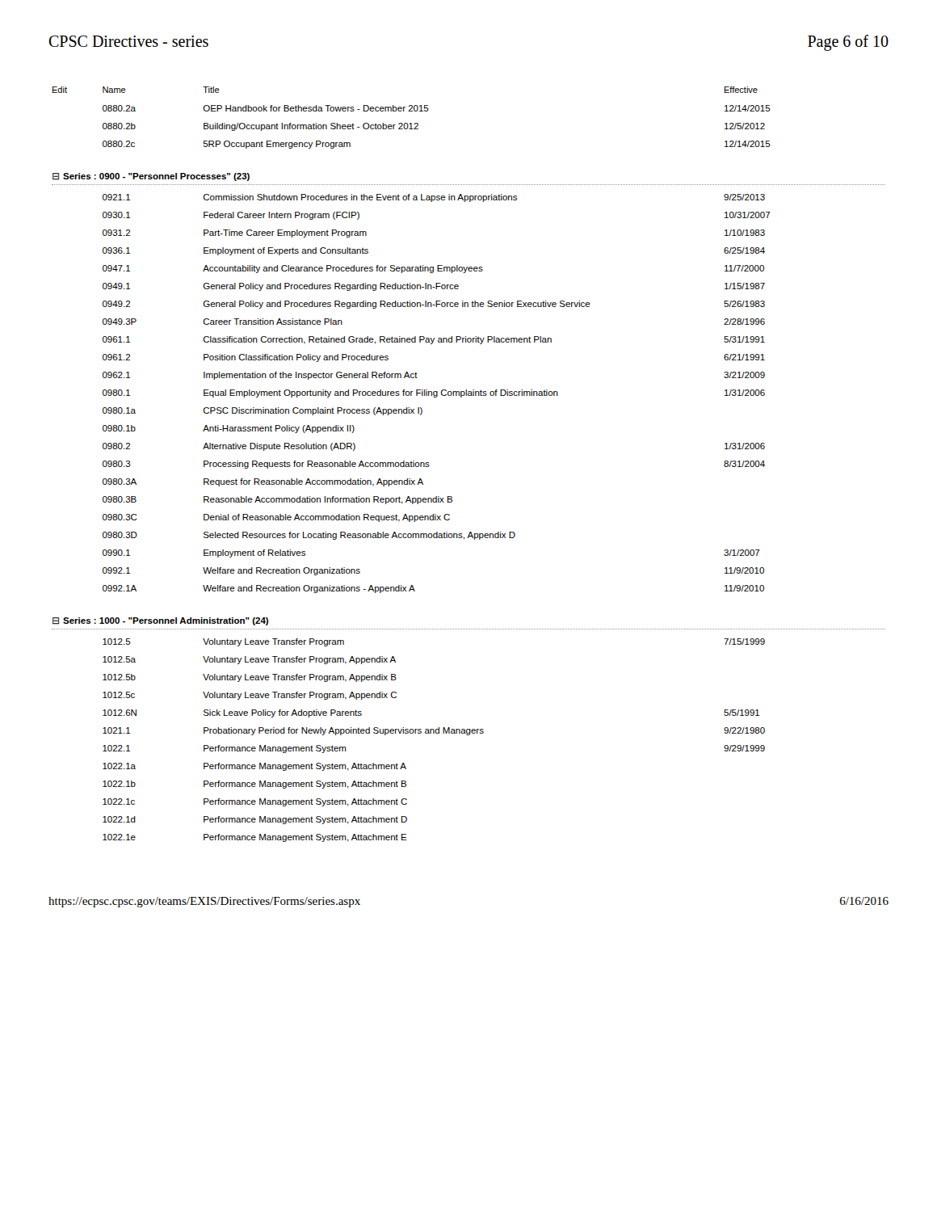CPSC Directives - series
Page 6 of 10
| Edit | Name | Title | Effective |
| --- | --- | --- | --- |
| | 0880.2a | OEP Handbook for Bethesda Towers - December 2015 | 12/14/2015 |
| | 0880.2b | Building/Occupant Information Sheet - October 2012 | 12/5/2012 |
| | 0880.2c | 5RP Occupant Emergency Program | 12/14/2015 |
| ⊟ Series : 0900 - "Personnel Processes" (23) |
| | 0921.1 | Commission Shutdown Procedures in the Event of a Lapse in Appropriations | 9/25/2013 |
| | 0930.1 | Federal Career Intern Program (FCIP) | 10/31/2007 |
| | 0931.2 | Part-Time Career Employment Program | 1/10/1983 |
| | 0936.1 | Employment of Experts and Consultants | 6/25/1984 |
| | 0947.1 | Accountability and Clearance Procedures for Separating Employees | 11/7/2000 |
| | 0949.1 | General Policy and Procedures Regarding Reduction-In-Force | 1/15/1987 |
| | 0949.2 | General Policy and Procedures Regarding Reduction-In-Force in the Senior Executive Service | 5/26/1983 |
| | 0949.3P | Career Transition Assistance Plan | 2/28/1996 |
| | 0961.1 | Classification Correction, Retained Grade, Retained Pay and Priority Placement Plan | 5/31/1991 |
| | 0961.2 | Position Classification Policy and Procedures | 6/21/1991 |
| | 0962.1 | Implementation of the Inspector General Reform Act | 3/21/2009 |
| | 0980.1 | Equal Employment Opportunity and Procedures for Filing Complaints of Discrimination | 1/31/2006 |
| | 0980.1a | CPSC Discrimination Complaint Process (Appendix I) | |
| | 0980.1b | Anti-Harassment Policy (Appendix II) | |
| | 0980.2 | Alternative Dispute Resolution (ADR) | 1/31/2006 |
| | 0980.3 | Processing Requests for Reasonable Accommodations | 8/31/2004 |
| | 0980.3A | Request for Reasonable Accommodation, Appendix A | |
| | 0980.3B | Reasonable Accommodation Information Report, Appendix B | |
| | 0980.3C | Denial of Reasonable Accommodation Request, Appendix C | |
| | 0980.3D | Selected Resources for Locating Reasonable Accommodations, Appendix D | |
| | 0990.1 | Employment of Relatives | 3/1/2007 |
| | 0992.1 | Welfare and Recreation Organizations | 11/9/2010 |
| | 0992.1A | Welfare and Recreation Organizations - Appendix A | 11/9/2010 |
| ⊟ Series : 1000 - "Personnel Administration" (24) |
| | 1012.5 | Voluntary Leave Transfer Program | 7/15/1999 |
| | 1012.5a | Voluntary Leave Transfer Program, Appendix A | |
| | 1012.5b | Voluntary Leave Transfer Program, Appendix B | |
| | 1012.5c | Voluntary Leave Transfer Program, Appendix C | |
| | 1012.6N | Sick Leave Policy for Adoptive Parents | 5/5/1991 |
| | 1021.1 | Probationary Period for Newly Appointed Supervisors and Managers | 9/22/1980 |
| | 1022.1 | Performance Management System | 9/29/1999 |
| | 1022.1a | Performance Management System, Attachment A | |
| | 1022.1b | Performance Management System, Attachment B | |
| | 1022.1c | Performance Management System, Attachment C | |
| | 1022.1d | Performance Management System, Attachment D | |
| | 1022.1e | Performance Management System, Attachment E | |
https://ecpsc.cpsc.gov/teams/EXIS/Directives/Forms/series.aspx
6/16/2016